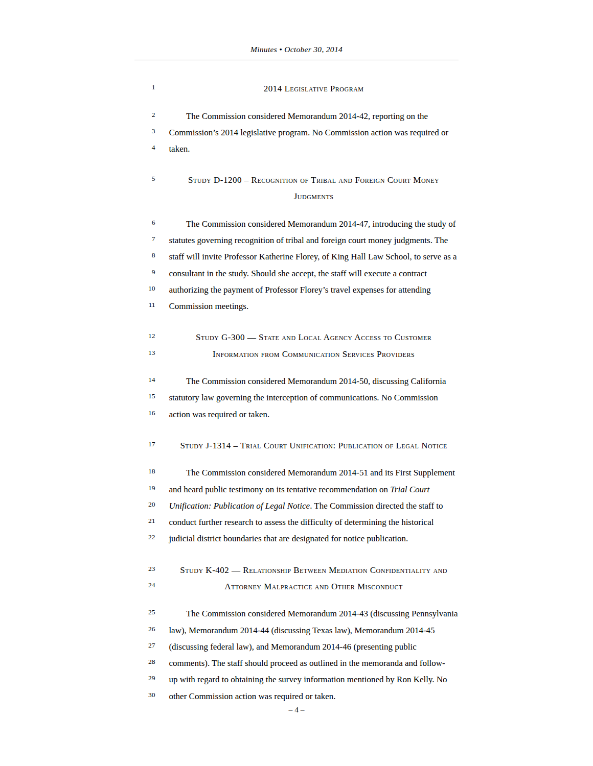Minutes • October 30, 2014
1
2014 Legislative Program
2
The Commission considered Memorandum 2014-42, reporting on the
3
Commission’s 2014 legislative program. No Commission action was required or
4
taken.
5
Study D-1200 – Recognition of Tribal and Foreign Court Money Judgments
6
The Commission considered Memorandum 2014-47, introducing the study of
7
statutes governing recognition of tribal and foreign court money judgments. The
8
staff will invite Professor Katherine Florey, of King Hall Law School, to serve as a
9
consultant in the study. Should she accept, the staff will execute a contract
10
authorizing the payment of Professor Florey’s travel expenses for attending
11
Commission meetings.
12
Study G-300 — State and Local Agency Access to Customer
13
Information from Communication Services Providers
14
The Commission considered Memorandum 2014-50, discussing California
15
statutory law governing the interception of communications. No Commission
16
action was required or taken.
17
Study J-1314 – Trial Court Unification: Publication of Legal Notice
18
The Commission considered Memorandum 2014-51 and its First Supplement
19
and heard public testimony on its tentative recommendation on Trial Court
20
Unification: Publication of Legal Notice. The Commission directed the staff to
21
conduct further research to assess the difficulty of determining the historical
22
judicial district boundaries that are designated for notice publication.
23
Study K-402 — Relationship Between Mediation Confidentiality and
24
Attorney Malpractice and Other Misconduct
25
The Commission considered Memorandum 2014-43 (discussing Pennsylvania
26
law), Memorandum 2014-44 (discussing Texas law), Memorandum 2014-45
27
(discussing federal law), and Memorandum 2014-46 (presenting public
28
comments). The staff should proceed as outlined in the memoranda and follow-
29
up with regard to obtaining the survey information mentioned by Ron Kelly. No
30
other Commission action was required or taken.
– 4 –